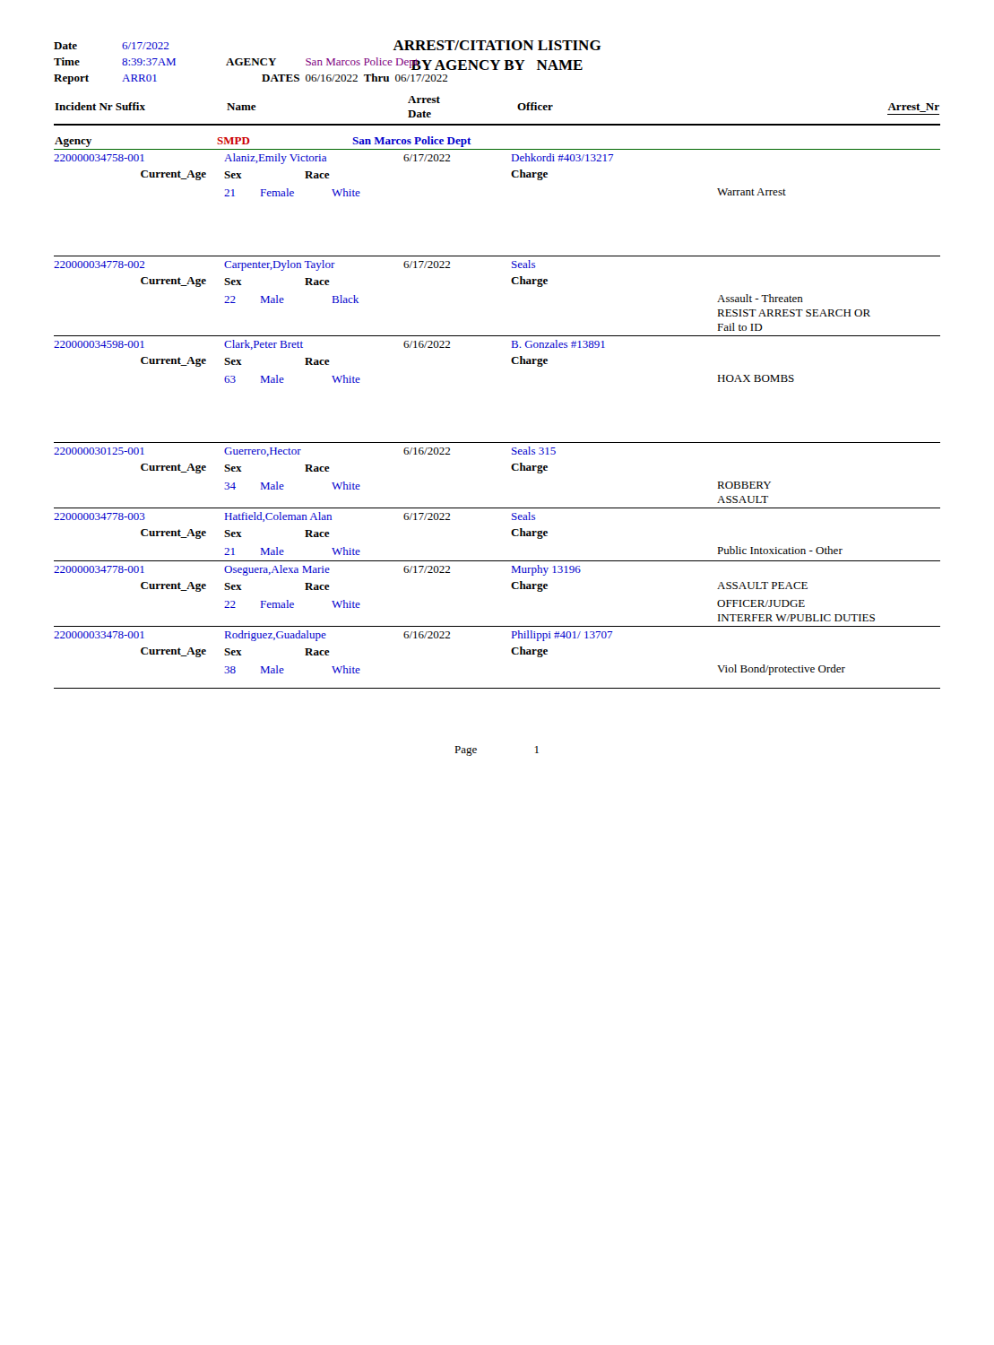ARREST/CITATION LISTING
BY AGENCY BY NAME
| Date | 6/17/2022 | | | | |
| Time | 8:39:37AM | AGENCY | San Marcos Police Dept |
| Report | ARR01 | DATES | 06/16/2022 | Thru | 06/17/2022 |
| Incident Nr Suffix | Name | Arrest Date | Officer | Arrest_Nr |
| Agency | SMPD | San Marcos Police Dept |
| 220000034758-001 | Alaniz,Emily Victoria | 6/17/2022 | Dehkordi #403/13217 | |
| Current_Age | / Sex / Race / | | Charge | |
| | / 21 / Female / White / | | | Warrant Arrest |
| 220000034778-002 | Carpenter,Dylon Taylor | 6/17/2022 | Seals | |
| Current_Age | / Sex / Race / | | Charge | |
| | / 22 / Male / Black / | | | Assault - Threaten RESIST ARREST SEARCH OR Fail to ID |
| 220000034598-001 | Clark,Peter Brett | 6/16/2022 | B. Gonzales #13891 | |
| Current_Age | / Sex / Race / | | Charge | |
| | / 63 / Male / White / | | | HOAX BOMBS |
| 220000030125-001 | Guerrero,Hector | 6/16/2022 | Seals 315 | |
| Current_Age | / Sex / Race / | | Charge | |
| | / 34 / Male / White / | | | ROBBERY ASSAULT |
| 220000034778-003 | Hatfield,Coleman Alan | 6/17/2022 | Seals | |
| Current_Age | / Sex / Race / | | Charge | |
| | / 21 / Male / White / | | | Public Intoxication - Other |
| 220000034778-001 | Oseguera,Alexa Marie | 6/17/2022 | Murphy 13196 | |
| Current_Age | / Sex / Race / | | Charge | ASSAULT PEACE |
| | / 22 / Female / White / | | | OFFICER/JUDGE INTERFER W/PUBLIC DUTIES |
| 220000033478-001 | Rodriguez,Guadalupe | 6/16/2022 | Phillippi #401/ 13707 | |
| Current_Age | / Sex / Race / | | Charge | |
| | / 38 / Male / White / | | | Viol Bond/protective Order |
Page 1